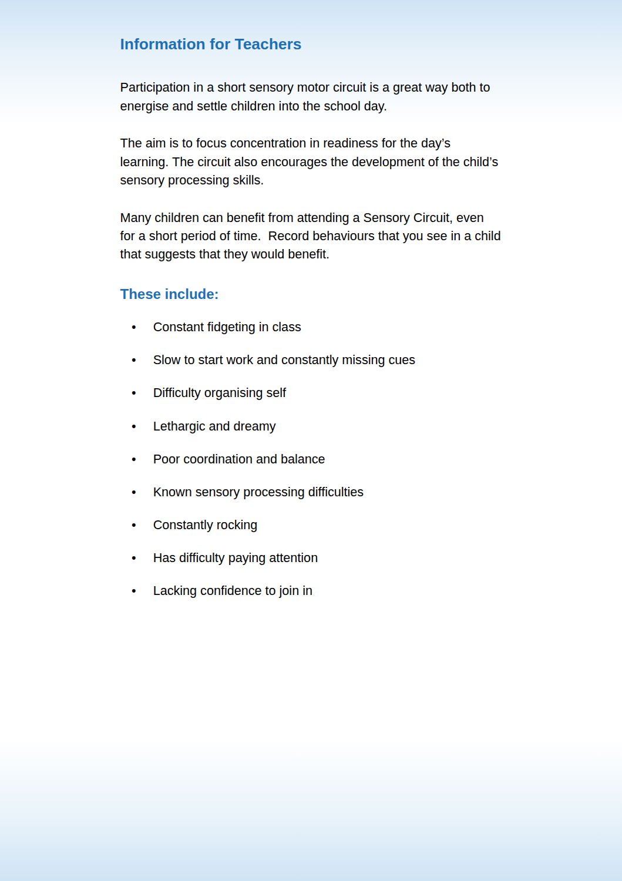Information for Teachers
Participation in a short sensory motor circuit is a great way both to energise and settle children into the school day.
The aim is to focus concentration in readiness for the day’s learning. The circuit also encourages the development of the child’s sensory processing skills.
Many children can benefit from attending a Sensory Circuit, even for a short period of time. Record behaviours that you see in a child that suggests that they would benefit.
These include:
Constant fidgeting in class
Slow to start work and constantly missing cues
Difficulty organising self
Lethargic and dreamy
Poor coordination and balance
Known sensory processing difficulties
Constantly rocking
Has difficulty paying attention
Lacking confidence to join in